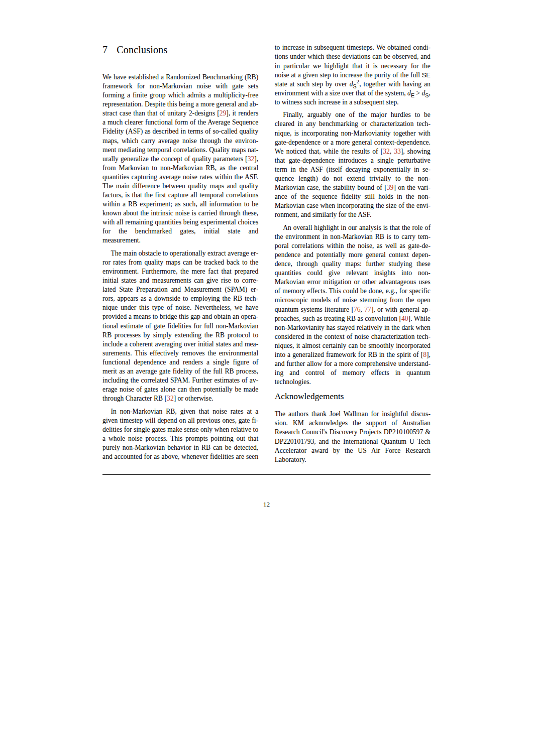7 Conclusions
We have established a Randomized Benchmarking (RB) framework for non-Markovian noise with gate sets forming a finite group which admits a multiplicity-free representation. Despite this being a more general and abstract case than that of unitary 2-designs [29], it renders a much clearer functional form of the Average Sequence Fidelity (ASF) as described in terms of so-called quality maps, which carry average noise through the environment mediating temporal correlations. Quality maps naturally generalize the concept of quality parameters [32], from Markovian to non-Markovian RB, as the central quantities capturing average noise rates within the ASF. The main difference between quality maps and quality factors, is that the first capture all temporal correlations within a RB experiment; as such, all information to be known about the intrinsic noise is carried through these, with all remaining quantities being experimental choices for the benchmarked gates, initial state and measurement.
The main obstacle to operationally extract average error rates from quality maps can be tracked back to the environment. Furthermore, the mere fact that prepared initial states and measurements can give rise to correlated State Preparation and Measurement (SPAM) errors, appears as a downside to employing the RB technique under this type of noise. Nevertheless, we have provided a means to bridge this gap and obtain an operational estimate of gate fidelities for full non-Markovian RB processes by simply extending the RB protocol to include a coherent averaging over initial states and measurements. This effectively removes the environmental functional dependence and renders a single figure of merit as an average gate fidelity of the full RB process, including the correlated SPAM. Further estimates of average noise of gates alone can then potentially be made through Character RB [32] or otherwise.
In non-Markovian RB, given that noise rates at a given timestep will depend on all previous ones, gate fidelities for single gates make sense only when relative to a whole noise process. This prompts pointing out that purely non-Markovian behavior in RB can be detected, and accounted for as above, whenever fidelities are seen to increase in subsequent timesteps. We obtained conditions under which these deviations can be observed, and in particular we highlight that it is necessary for the noise at a given step to increase the purity of the full SE state at such step by over dS2, together with having an environment with a size over that of the system, dE > dS, to witness such increase in a subsequent step.
Finally, arguably one of the major hurdles to be cleared in any benchmarking or characterization technique, is incorporating non-Markovianity together with gate-dependence or a more general context-dependence. We noticed that, while the results of [32, 33], showing that gate-dependence introduces a single perturbative term in the ASF (itself decaying exponentially in sequence length) do not extend trivially to the non-Markovian case, the stability bound of [39] on the variance of the sequence fidelity still holds in the non-Markovian case when incorporating the size of the environment, and similarly for the ASF.
An overall highlight in our analysis is that the role of the environment in non-Markovian RB is to carry temporal correlations within the noise, as well as gate-dependence and potentially more general context dependence, through quality maps: further studying these quantities could give relevant insights into non-Markovian error mitigation or other advantageous uses of memory effects. This could be done, e.g., for specific microscopic models of noise stemming from the open quantum systems literature [76, 77], or with general approaches, such as treating RB as convolution [40]. While non-Markovianity has stayed relatively in the dark when considered in the context of noise characterization techniques, it almost certainly can be smoothly incorporated into a generalized framework for RB in the spirit of [8], and further allow for a more comprehensive understanding and control of memory effects in quantum technologies.
Acknowledgements
The authors thank Joel Wallman for insightful discussion. KM acknowledges the support of Australian Research Council's Discovery Projects DP210100597 & DP220101793, and the International Quantum U Tech Accelerator award by the US Air Force Research Laboratory.
12